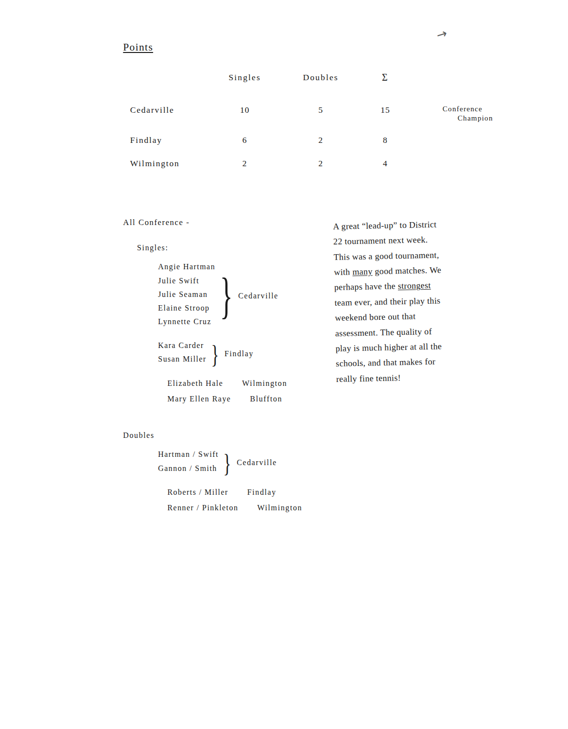↗
Points
| | Singles | Doubles | Σ | |
| --- | --- | --- | --- | --- |
| Cedarville | 10 | 5 | 15 | Conference Champion |
| Findlay | 6 | 2 | 8 | |
| Wilmington | 2 | 2 | 4 | |
All Conference
Singles:
Angie Hartman
Julie Swift
Julie Seaman
Elaine Stroop
Lynnette Cruz
} Cedarville
Kara Carder
Susan Miller
} Findlay
Elizabeth Hale Wilmington
Mary Ellen Raye Bluffton
Doubles
Hartman / Swift
Gannon / Smith
} Cedarville
Roberts / Miller Findlay
Renner / Pinkleton Wilmington
A great “lead-up” to District 22 tournament next week. This was a good tournament, with many good matches. We perhaps have the strongest team ever, and their play this weekend bore out that assessment. The quality of play is much higher at all the schools, and that makes for really fine tennis!